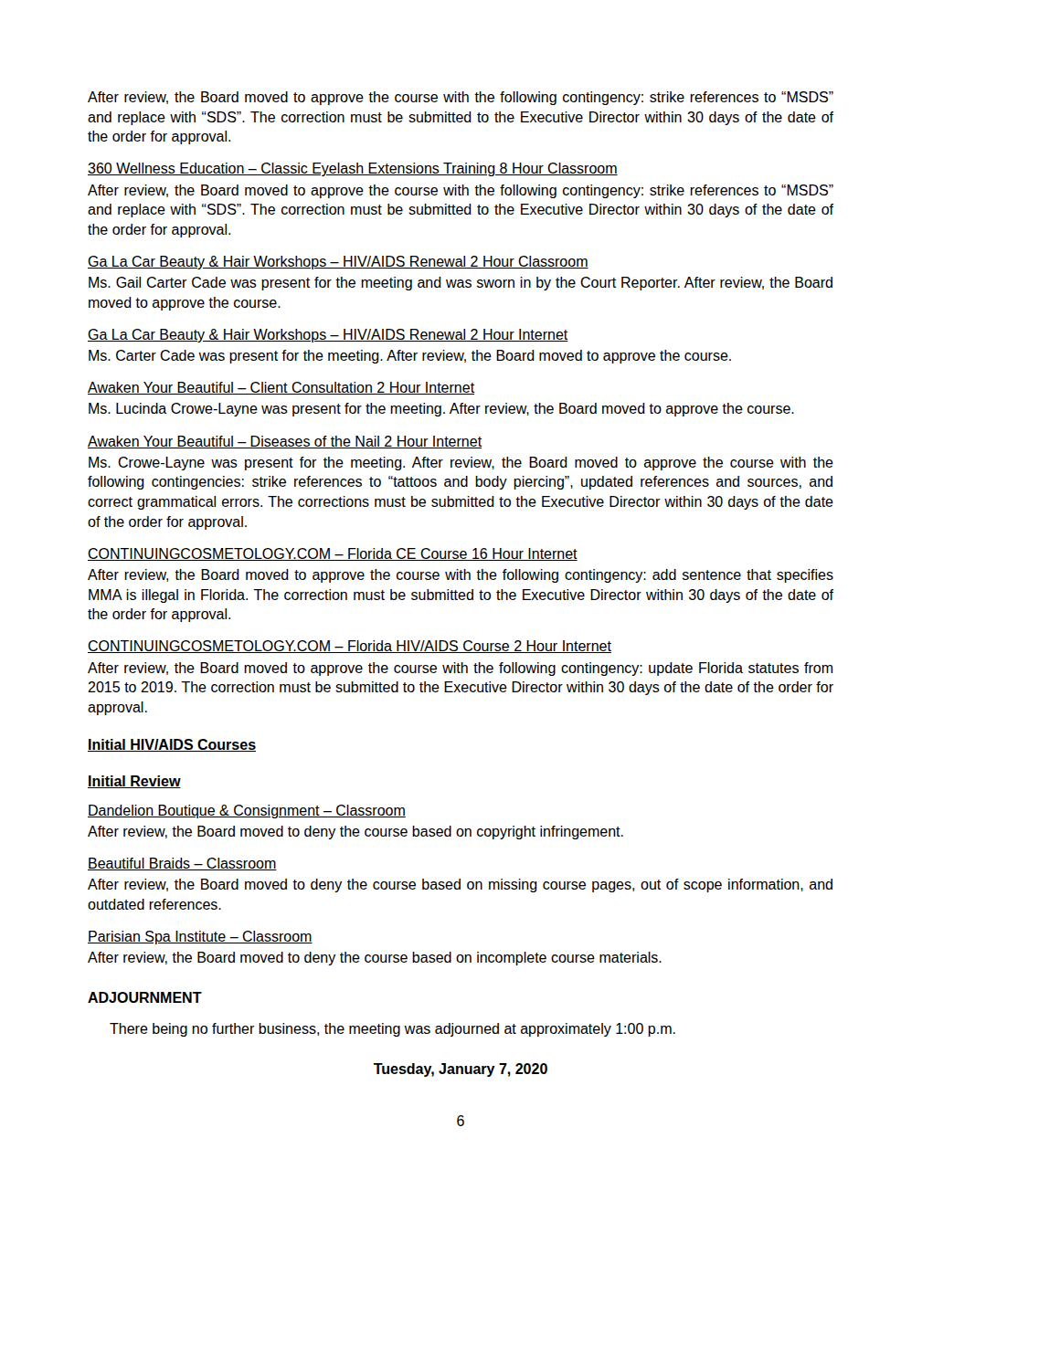After review, the Board moved to approve the course with the following contingency: strike references to “MSDS” and replace with “SDS”. The correction must be submitted to the Executive Director within 30 days of the date of the order for approval.
360 Wellness Education – Classic Eyelash Extensions Training 8 Hour Classroom
After review, the Board moved to approve the course with the following contingency: strike references to “MSDS” and replace with “SDS”. The correction must be submitted to the Executive Director within 30 days of the date of the order for approval.
Ga La Car Beauty & Hair Workshops – HIV/AIDS Renewal 2 Hour Classroom
Ms. Gail Carter Cade was present for the meeting and was sworn in by the Court Reporter. After review, the Board moved to approve the course.
Ga La Car Beauty & Hair Workshops – HIV/AIDS Renewal 2 Hour Internet
Ms. Carter Cade was present for the meeting. After review, the Board moved to approve the course.
Awaken Your Beautiful – Client Consultation 2 Hour Internet
Ms. Lucinda Crowe-Layne was present for the meeting. After review, the Board moved to approve the course.
Awaken Your Beautiful – Diseases of the Nail 2 Hour Internet
Ms. Crowe-Layne was present for the meeting. After review, the Board moved to approve the course with the following contingencies: strike references to “tattoos and body piercing”, updated references and sources, and correct grammatical errors. The corrections must be submitted to the Executive Director within 30 days of the date of the order for approval.
CONTINUINGCOSMETOLOGY.COM – Florida CE Course 16 Hour Internet
After review, the Board moved to approve the course with the following contingency: add sentence that specifies MMA is illegal in Florida. The correction must be submitted to the Executive Director within 30 days of the date of the order for approval.
CONTINUINGCOSMETOLOGY.COM – Florida HIV/AIDS Course 2 Hour Internet
After review, the Board moved to approve the course with the following contingency: update Florida statutes from 2015 to 2019. The correction must be submitted to the Executive Director within 30 days of the date of the order for approval.
Initial HIV/AIDS Courses
Initial Review
Dandelion Boutique & Consignment – Classroom
After review, the Board moved to deny the course based on copyright infringement.
Beautiful Braids – Classroom
After review, the Board moved to deny the course based on missing course pages, out of scope information, and outdated references.
Parisian Spa Institute – Classroom
After review, the Board moved to deny the course based on incomplete course materials.
ADJOURNMENT
There being no further business, the meeting was adjourned at approximately 1:00 p.m.
Tuesday, January 7, 2020
6